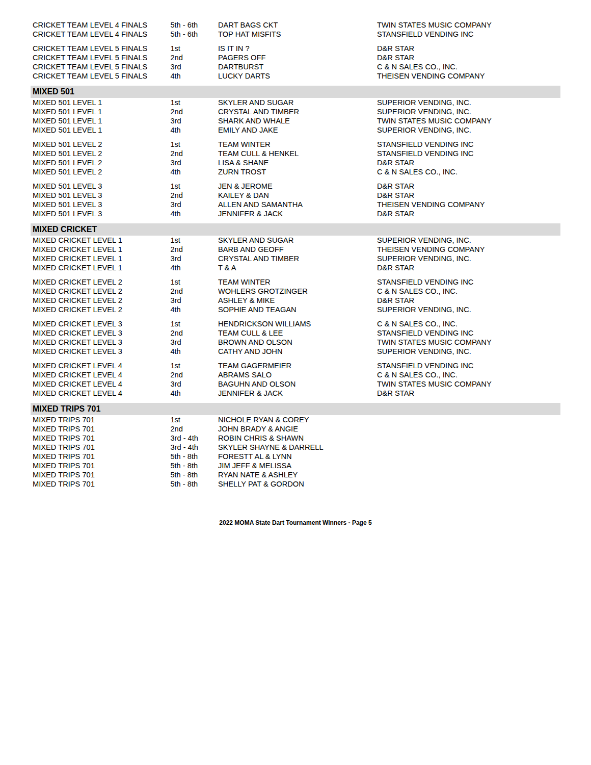| CRICKET TEAM LEVEL 4 FINALS | 5th - 6th | DART BAGS CKT | TWIN STATES MUSIC COMPANY |
| CRICKET TEAM LEVEL 4 FINALS | 5th - 6th | TOP HAT MISFITS | STANSFIELD VENDING INC |
| CRICKET TEAM LEVEL 5 FINALS | 1st | IS IT IN ? | D&R STAR |
| CRICKET TEAM LEVEL 5 FINALS | 2nd | PAGERS OFF | D&R STAR |
| CRICKET TEAM LEVEL 5 FINALS | 3rd | DARTBURST | C & N SALES CO., INC. |
| CRICKET TEAM LEVEL 5 FINALS | 4th | LUCKY DARTS | THEISEN VENDING COMPANY |
| MIXED 501 |
| MIXED 501 LEVEL 1 | 1st | SKYLER AND SUGAR | SUPERIOR VENDING, INC. |
| MIXED 501 LEVEL 1 | 2nd | CRYSTAL AND TIMBER | SUPERIOR VENDING, INC. |
| MIXED 501 LEVEL 1 | 3rd | SHARK AND WHALE | TWIN STATES MUSIC COMPANY |
| MIXED 501 LEVEL 1 | 4th | EMILY AND JAKE | SUPERIOR VENDING, INC. |
| MIXED 501 LEVEL 2 | 1st | TEAM WINTER | STANSFIELD VENDING INC |
| MIXED 501 LEVEL 2 | 2nd | TEAM CULL & HENKEL | STANSFIELD VENDING INC |
| MIXED 501 LEVEL 2 | 3rd | LISA & SHANE | D&R STAR |
| MIXED 501 LEVEL 2 | 4th | ZURN TROST | C & N SALES CO., INC. |
| MIXED 501 LEVEL 3 | 1st | JEN & JEROME | D&R STAR |
| MIXED 501 LEVEL 3 | 2nd | KAILEY & DAN | D&R STAR |
| MIXED 501 LEVEL 3 | 3rd | ALLEN AND SAMANTHA | THEISEN VENDING COMPANY |
| MIXED 501 LEVEL 3 | 4th | JENNIFER & JACK | D&R STAR |
| MIXED CRICKET |
| MIXED CRICKET LEVEL 1 | 1st | SKYLER AND SUGAR | SUPERIOR VENDING, INC. |
| MIXED CRICKET LEVEL 1 | 2nd | BARB AND GEOFF | THEISEN VENDING COMPANY |
| MIXED CRICKET LEVEL 1 | 3rd | CRYSTAL AND TIMBER | SUPERIOR VENDING, INC. |
| MIXED CRICKET LEVEL 1 | 4th | T & A | D&R STAR |
| MIXED CRICKET LEVEL 2 | 1st | TEAM WINTER | STANSFIELD VENDING INC |
| MIXED CRICKET LEVEL 2 | 2nd | WOHLERS GROTZINGER | C & N SALES CO., INC. |
| MIXED CRICKET LEVEL 2 | 3rd | ASHLEY & MIKE | D&R STAR |
| MIXED CRICKET LEVEL 2 | 4th | SOPHIE AND TEAGAN | SUPERIOR VENDING, INC. |
| MIXED CRICKET LEVEL 3 | 1st | HENDRICKSON WILLIAMS | C & N SALES CO., INC. |
| MIXED CRICKET LEVEL 3 | 2nd | TEAM CULL & LEE | STANSFIELD VENDING INC |
| MIXED CRICKET LEVEL 3 | 3rd | BROWN AND OLSON | TWIN STATES MUSIC COMPANY |
| MIXED CRICKET LEVEL 3 | 4th | CATHY AND JOHN | SUPERIOR VENDING, INC. |
| MIXED CRICKET LEVEL 4 | 1st | TEAM GAGERMEIER | STANSFIELD VENDING INC |
| MIXED CRICKET LEVEL 4 | 2nd | ABRAMS SALO | C & N SALES CO., INC. |
| MIXED CRICKET LEVEL 4 | 3rd | BAGUHN AND OLSON | TWIN STATES MUSIC COMPANY |
| MIXED CRICKET LEVEL 4 | 4th | JENNIFER & JACK | D&R STAR |
| MIXED TRIPS 701 |
| MIXED TRIPS 701 | 1st | NICHOLE RYAN & COREY | |
| MIXED TRIPS 701 | 2nd | JOHN BRADY & ANGIE | |
| MIXED TRIPS 701 | 3rd - 4th | ROBIN CHRIS & SHAWN | |
| MIXED TRIPS 701 | 3rd - 4th | SKYLER SHAYNE & DARRELL | |
| MIXED TRIPS 701 | 5th - 8th | FORESTT AL & LYNN | |
| MIXED TRIPS 701 | 5th - 8th | JIM JEFF & MELISSA | |
| MIXED TRIPS 701 | 5th - 8th | RYAN NATE & ASHLEY | |
| MIXED TRIPS 701 | 5th - 8th | SHELLY PAT & GORDON | |
2022 MOMA State Dart Tournament Winners - Page 5